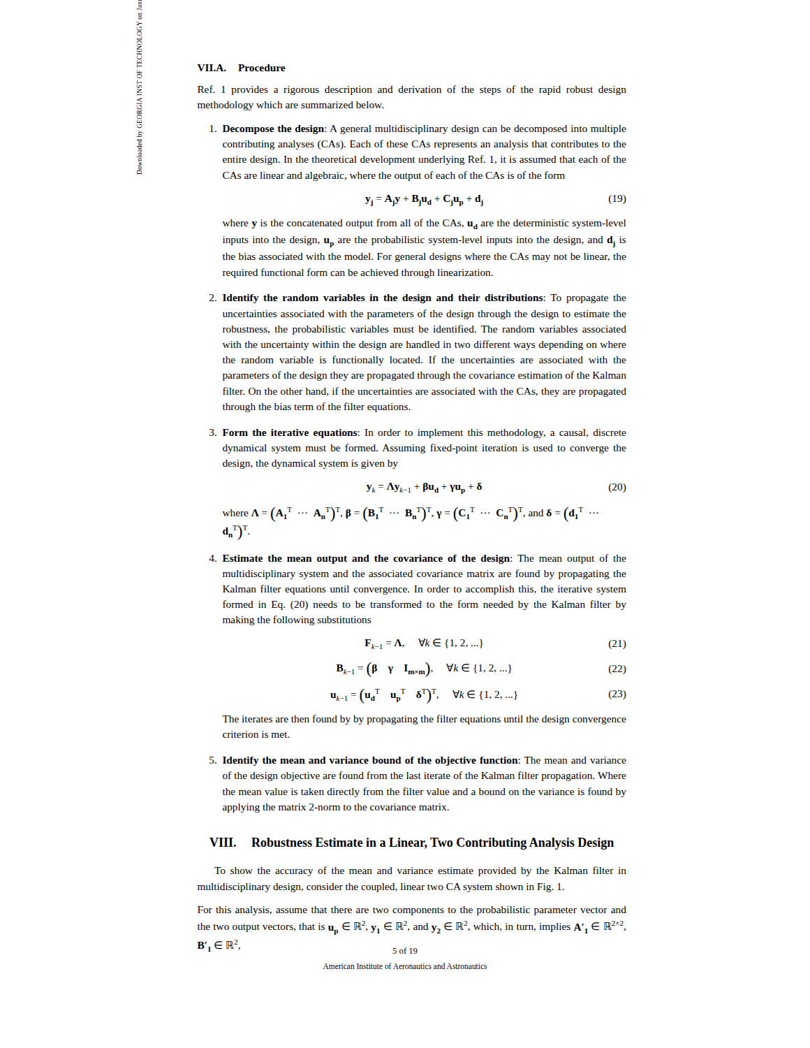Downloaded by GEORGIA INST OF TECHNOLOGY on January 15, 2014 | http://arc.aiaa.org | DOI: 10.2514/6.2014-0801
VII.A. Procedure
Ref. 1 provides a rigorous description and derivation of the steps of the rapid robust design methodology which are summarized below.
Decompose the design: A general multidisciplinary design can be decomposed into multiple contributing analyses (CAs). Each of these CAs represents an analysis that contributes to the entire design. In the theoretical development underlying Ref. 1, it is assumed that each of the CAs are linear and algebraic, where the output of each of the CAs is of the form
yj = Ajy + Bjud + Cjup + dj
(19)
where y is the concatenated output from all of the CAs, ud are the deterministic system-level inputs into the design, up are the probabilistic system-level inputs into the design, and dj is the bias associated with the model. For general designs where the CAs may not be linear, the required functional form can be achieved through linearization.
Identify the random variables in the design and their distributions: To propagate the uncertainties associated with the parameters of the design through the design to estimate the robustness, the probabilistic variables must be identified. The random variables associated with the uncertainty within the design are handled in two different ways depending on where the random variable is functionally located. If the uncertainties are associated with the parameters of the design they are propagated through the covariance estimation of the Kalman filter. On the other hand, if the uncertainties are associated with the CAs, they are propagated through the bias term of the filter equations.
Form the iterative equations: In order to implement this methodology, a causal, discrete dynamical system must be formed. Assuming fixed-point iteration is used to converge the design, the dynamical system is given by
yk = Λyk−1 + βud + γup + δ
(20)
where Λ = (A1T ··· AnT)T, β = (B1T ··· BnT)T, γ = (C1T ··· CnT)T, and δ = (d1T ··· dnT)T.
Estimate the mean output and the covariance of the design: The mean output of the multidisciplinary system and the associated covariance matrix are found by propagating the Kalman filter equations until convergence. In order to accomplish this, the iterative system formed in Eq. (20) needs to be transformed to the form needed by the Kalman filter by making the following substitutions
Fk−1 = Λ, ∀k ∈ {1, 2, ...}
(21)
Bk−1 = (β γ Im×m), ∀k ∈ {1, 2, ...}
(22)
uk−1 = (udT upT δT)T, ∀k ∈ {1, 2, ...}
(23)
The iterates are then found by by propagating the filter equations until the design convergence criterion is met.
Identify the mean and variance bound of the objective function: The mean and variance of the design objective are found from the last iterate of the Kalman filter propagation. Where the mean value is taken directly from the filter value and a bound on the variance is found by applying the matrix 2-norm to the covariance matrix.
VIII. Robustness Estimate in a Linear, Two Contributing Analysis Design
To show the accuracy of the mean and variance estimate provided by the Kalman filter in multidisciplinary design, consider the coupled, linear two CA system shown in Fig. 1.
For this analysis, assume that there are two components to the probabilistic parameter vector and the two output vectors, that is up ∈ ℝ2, y1 ∈ ℝ2, and y2 ∈ ℝ2, which, in turn, implies A′1 ∈ ℝ2×2, B′1 ∈ ℝ2,
5 of 19
American Institute of Aeronautics and Astronautics